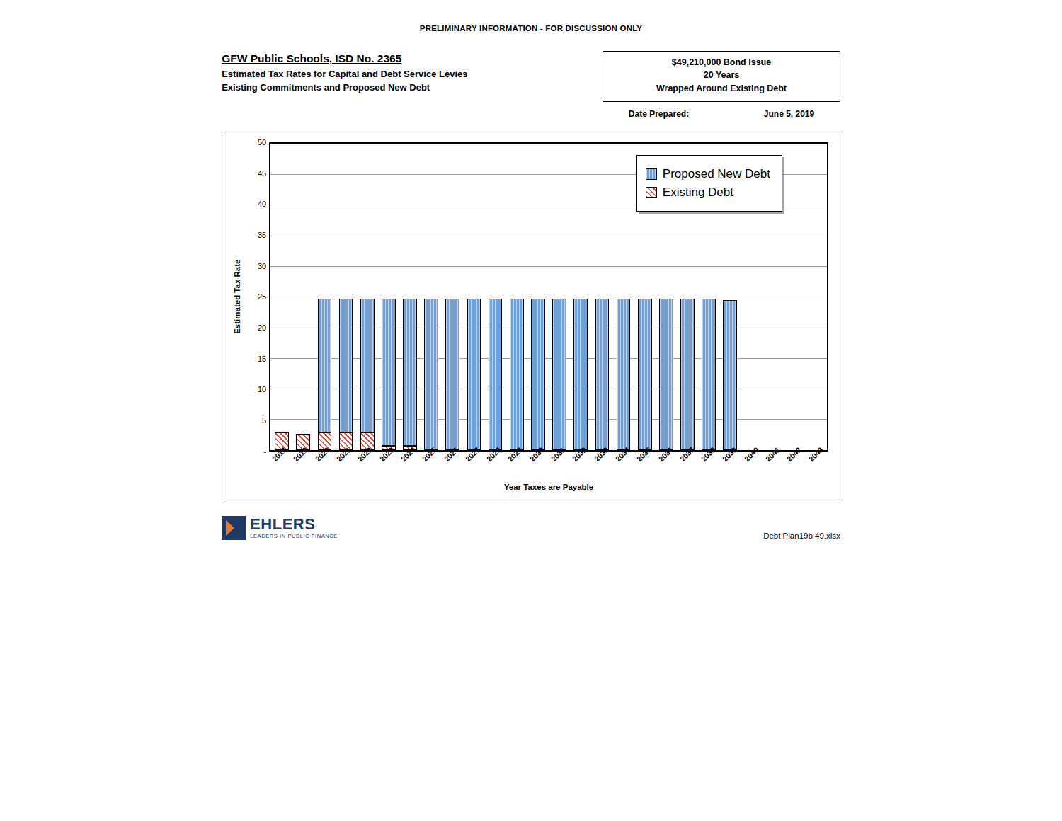PRELIMINARY INFORMATION - FOR DISCUSSION ONLY
GFW Public Schools, ISD No. 2365
Estimated Tax Rates for Capital and Debt Service Levies
Existing Commitments and Proposed New Debt
$49,210,000 Bond Issue
20 Years
Wrapped Around Existing Debt
Date Prepared: June 5, 2019
Estimated Tax Rate
50 45 40 35 30 25 20 15 10 5 -
Proposed New Debt
Existing Debt
20182019202020212022 20232024202520262027 20282029203020312032 20332034203520362037 20382039204020412042 2043
Year Taxes are Payable
EHLERS
LEADERS IN PUBLIC FINANCE
Debt Plan19b 49.xlsx